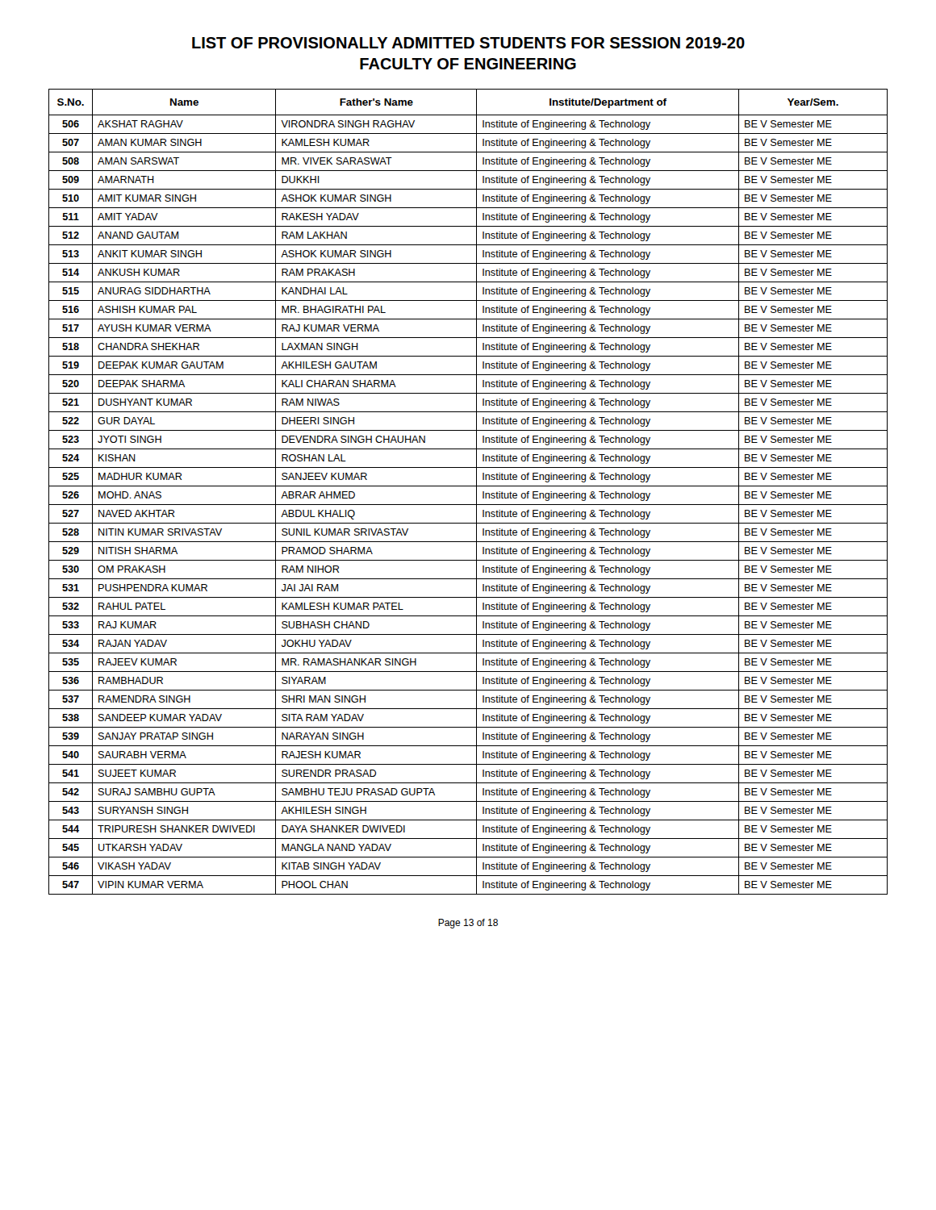LIST OF PROVISIONALLY ADMITTED STUDENTS FOR SESSION 2019-20
FACULTY OF ENGINEERING
| S.No. | Name | Father's Name | Institute/Department of | Year/Sem. |
| --- | --- | --- | --- | --- |
| 506 | AKSHAT RAGHAV | VIRONDRA SINGH RAGHAV | Institute of Engineering & Technology | BE V Semester ME |
| 507 | AMAN KUMAR SINGH | KAMLESH KUMAR | Institute of Engineering & Technology | BE V Semester ME |
| 508 | AMAN SARSWAT | MR. VIVEK SARASWAT | Institute of Engineering & Technology | BE V Semester ME |
| 509 | AMARNATH | DUKKHI | Institute of Engineering & Technology | BE V Semester ME |
| 510 | AMIT KUMAR SINGH | ASHOK KUMAR SINGH | Institute of Engineering & Technology | BE V Semester ME |
| 511 | AMIT YADAV | RAKESH YADAV | Institute of Engineering & Technology | BE V Semester ME |
| 512 | ANAND GAUTAM | RAM LAKHAN | Institute of Engineering & Technology | BE V Semester ME |
| 513 | ANKIT KUMAR SINGH | ASHOK KUMAR SINGH | Institute of Engineering & Technology | BE V Semester ME |
| 514 | ANKUSH KUMAR | RAM PRAKASH | Institute of Engineering & Technology | BE V Semester ME |
| 515 | ANURAG SIDDHARTHA | KANDHAI LAL | Institute of Engineering & Technology | BE V Semester ME |
| 516 | ASHISH KUMAR PAL | MR. BHAGIRATHI PAL | Institute of Engineering & Technology | BE V Semester ME |
| 517 | AYUSH KUMAR VERMA | RAJ KUMAR VERMA | Institute of Engineering & Technology | BE V Semester ME |
| 518 | CHANDRA SHEKHAR | LAXMAN SINGH | Institute of Engineering & Technology | BE V Semester ME |
| 519 | DEEPAK KUMAR GAUTAM | AKHILESH GAUTAM | Institute of Engineering & Technology | BE V Semester ME |
| 520 | DEEPAK SHARMA | KALI CHARAN SHARMA | Institute of Engineering & Technology | BE V Semester ME |
| 521 | DUSHYANT KUMAR | RAM NIWAS | Institute of Engineering & Technology | BE V Semester ME |
| 522 | GUR DAYAL | DHEERI SINGH | Institute of Engineering & Technology | BE V Semester ME |
| 523 | JYOTI SINGH | DEVENDRA SINGH CHAUHAN | Institute of Engineering & Technology | BE V Semester ME |
| 524 | KISHAN | ROSHAN LAL | Institute of Engineering & Technology | BE V Semester ME |
| 525 | MADHUR KUMAR | SANJEEV KUMAR | Institute of Engineering & Technology | BE V Semester ME |
| 526 | MOHD. ANAS | ABRAR AHMED | Institute of Engineering & Technology | BE V Semester ME |
| 527 | NAVED AKHTAR | ABDUL KHALIQ | Institute of Engineering & Technology | BE V Semester ME |
| 528 | NITIN KUMAR SRIVASTAV | SUNIL KUMAR SRIVASTAV | Institute of Engineering & Technology | BE V Semester ME |
| 529 | NITISH SHARMA | PRAMOD SHARMA | Institute of Engineering & Technology | BE V Semester ME |
| 530 | OM PRAKASH | RAM NIHOR | Institute of Engineering & Technology | BE V Semester ME |
| 531 | PUSHPENDRA KUMAR | JAI JAI RAM | Institute of Engineering & Technology | BE V Semester ME |
| 532 | RAHUL PATEL | KAMLESH KUMAR PATEL | Institute of Engineering & Technology | BE V Semester ME |
| 533 | RAJ KUMAR | SUBHASH CHAND | Institute of Engineering & Technology | BE V Semester ME |
| 534 | RAJAN YADAV | JOKHU YADAV | Institute of Engineering & Technology | BE V Semester ME |
| 535 | RAJEEV KUMAR | MR. RAMASHANKAR SINGH | Institute of Engineering & Technology | BE V Semester ME |
| 536 | RAMBHADUR | SIYARAM | Institute of Engineering & Technology | BE V Semester ME |
| 537 | RAMENDRA SINGH | SHRI MAN SINGH | Institute of Engineering & Technology | BE V Semester ME |
| 538 | SANDEEP KUMAR YADAV | SITA RAM YADAV | Institute of Engineering & Technology | BE V Semester ME |
| 539 | SANJAY PRATAP SINGH | NARAYAN SINGH | Institute of Engineering & Technology | BE V Semester ME |
| 540 | SAURABH VERMA | RAJESH KUMAR | Institute of Engineering & Technology | BE V Semester ME |
| 541 | SUJEET KUMAR | SURENDR PRASAD | Institute of Engineering & Technology | BE V Semester ME |
| 542 | SURAJ SAMBHU GUPTA | SAMBHU TEJU PRASAD GUPTA | Institute of Engineering & Technology | BE V Semester ME |
| 543 | SURYANSH SINGH | AKHILESH SINGH | Institute of Engineering & Technology | BE V Semester ME |
| 544 | TRIPURESH SHANKER DWIVEDI | DAYA SHANKER DWIVEDI | Institute of Engineering & Technology | BE V Semester ME |
| 545 | UTKARSH YADAV | MANGLA NAND YADAV | Institute of Engineering & Technology | BE V Semester ME |
| 546 | VIKASH YADAV | KITAB SINGH YADAV | Institute of Engineering & Technology | BE V Semester ME |
| 547 | VIPIN KUMAR VERMA | PHOOL CHAN | Institute of Engineering & Technology | BE V Semester ME |
Page 13 of 18